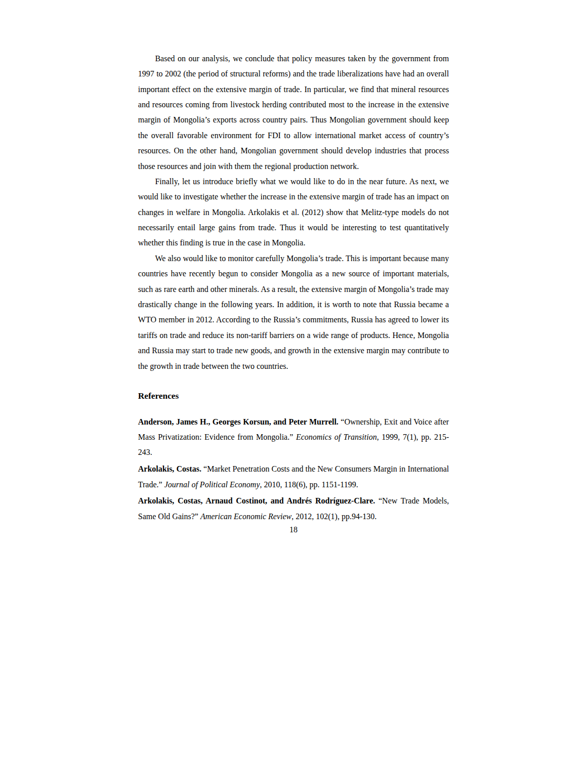Based on our analysis, we conclude that policy measures taken by the government from 1997 to 2002 (the period of structural reforms) and the trade liberalizations have had an overall important effect on the extensive margin of trade. In particular, we find that mineral resources and resources coming from livestock herding contributed most to the increase in the extensive margin of Mongolia’s exports across country pairs. Thus Mongolian government should keep the overall favorable environment for FDI to allow international market access of country’s resources. On the other hand, Mongolian government should develop industries that process those resources and join with them the regional production network.
Finally, let us introduce briefly what we would like to do in the near future. As next, we would like to investigate whether the increase in the extensive margin of trade has an impact on changes in welfare in Mongolia. Arkolakis et al. (2012) show that Melitz-type models do not necessarily entail large gains from trade. Thus it would be interesting to test quantitatively whether this finding is true in the case in Mongolia.
We also would like to monitor carefully Mongolia’s trade. This is important because many countries have recently begun to consider Mongolia as a new source of important materials, such as rare earth and other minerals. As a result, the extensive margin of Mongolia’s trade may drastically change in the following years. In addition, it is worth to note that Russia became a WTO member in 2012. According to the Russia’s commitments, Russia has agreed to lower its tariffs on trade and reduce its non-tariff barriers on a wide range of products. Hence, Mongolia and Russia may start to trade new goods, and growth in the extensive margin may contribute to the growth in trade between the two countries.
References
Anderson, James H., Georges Korsun, and Peter Murrell. “Ownership, Exit and Voice after Mass Privatization: Evidence from Mongolia.” Economics of Transition, 1999, 7(1), pp. 215-243.
Arkolakis, Costas. “Market Penetration Costs and the New Consumers Margin in International Trade.” Journal of Political Economy, 2010, 118(6), pp. 1151-1199.
Arkolakis, Costas, Arnaud Costinot, and Andrés Rodríguez-Clare. “New Trade Models, Same Old Gains?” American Economic Review, 2012, 102(1), pp.94-130.
18